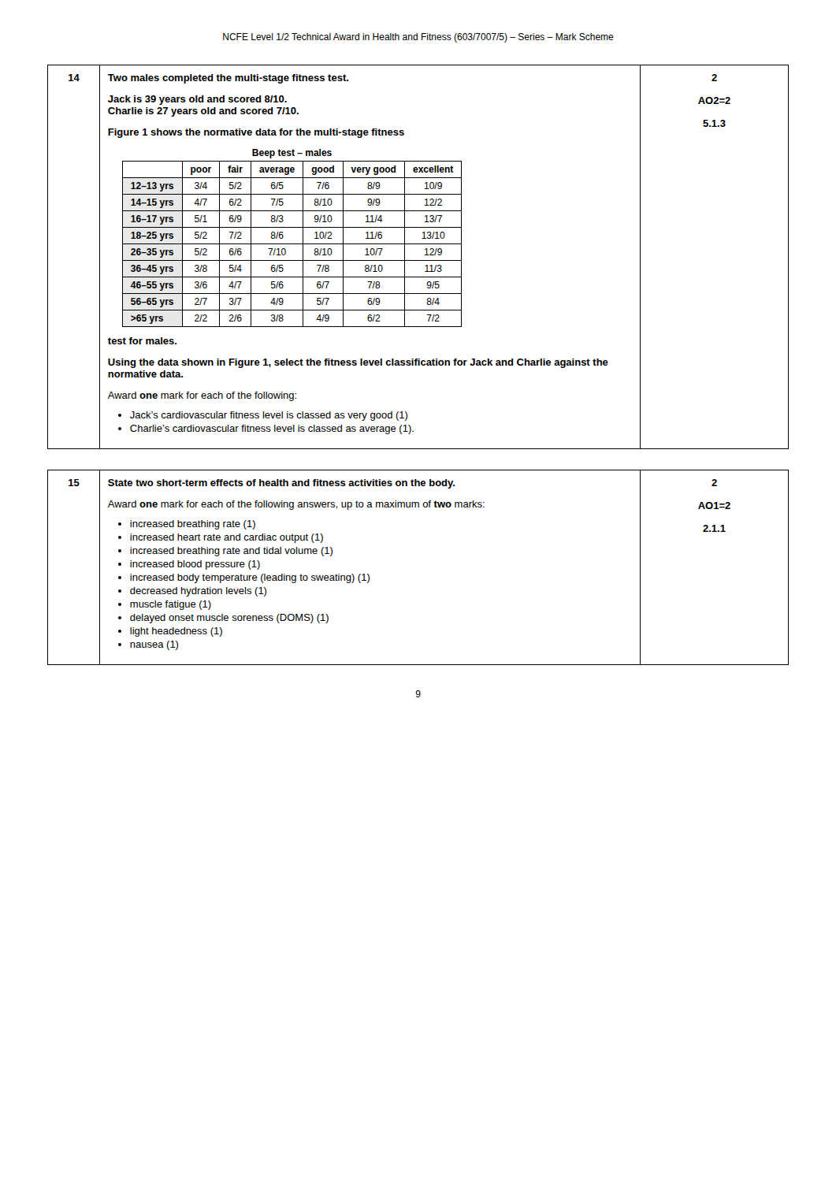NCFE Level 1/2 Technical Award in Health and Fitness (603/7007/5) – Series – Mark Scheme
| 14 | Two males completed the multi-stage fitness test. Jack is 39 years old and scored 8/10. Charlie is 27 years old and scored 7/10. Figure 1 shows the normative data for the multi-stage fitness Beep test – males / / poor / fair / average / good / very good / excellent / / --- / --- / --- / --- / --- / --- / --- / / 12–13 yrs / 3/4 / 5/2 / 6/5 / 7/6 / 8/9 / 10/9 / / 14–15 yrs / 4/7 / 6/2 / 7/5 / 8/10 / 9/9 / 12/2 / / 16–17 yrs / 5/1 / 6/9 / 8/3 / 9/10 / 11/4 / 13/7 / / 18–25 yrs / 5/2 / 7/2 / 8/6 / 10/2 / 11/6 / 13/10 / / 26–35 yrs / 5/2 / 6/6 / 7/10 / 8/10 / 10/7 / 12/9 / / 36–45 yrs / 3/8 / 5/4 / 6/5 / 7/8 / 8/10 / 11/3 / / 46–55 yrs / 3/6 / 4/7 / 5/6 / 6/7 / 7/8 / 9/5 / / 56–65 yrs / 2/7 / 3/7 / 4/9 / 5/7 / 6/9 / 8/4 / / >65 yrs / 2/2 / 2/6 / 3/8 / 4/9 / 6/2 / 7/2 / test for males. Using the data shown in Figure 1, select the fitness level classification for Jack and Charlie against the normative data. Award one mark for each of the following: Jack’s cardiovascular fitness level is classed as very good (1) Charlie’s cardiovascular fitness level is classed as average (1). | 2 AO2=2 5.1.3 |
| 15 | State two short-term effects of health and fitness activities on the body. Award one mark for each of the following answers, up to a maximum of two marks: increased breathing rate (1) increased heart rate and cardiac output (1) increased breathing rate and tidal volume (1) increased blood pressure (1) increased body temperature (leading to sweating) (1) decreased hydration levels (1) muscle fatigue (1) delayed onset muscle soreness (DOMS) (1) light headedness (1) nausea (1) | 2 AO1=2 2.1.1 |
9